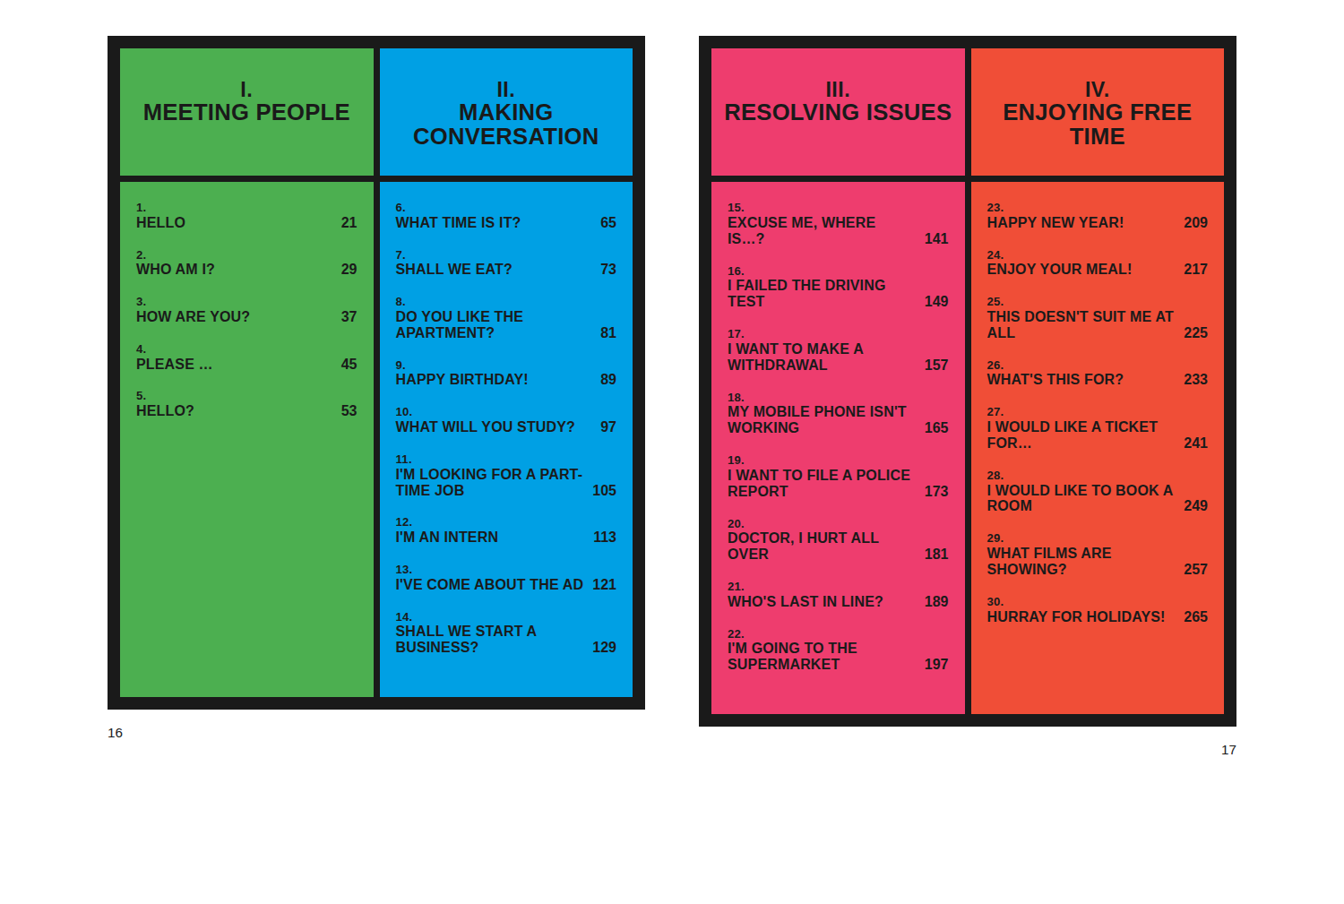I. Meeting People
II. Making Conversation
1. Hello 21
2. Who am I?29
3. How are you?37
4. Please …45
5. Hello?53
6. What time is it?65
7. Shall we eat?73
8. Do you like the apartment?81
9. Happy birthday!89
10. What will you study?97
11. I'm looking for a part-time job 105
12. I'm an intern 113
13. I've come about the ad 121
14. Shall we start a business?129
16
III. Resolving Issues
IV. Enjoying Free Time
15. Excuse me, where is…?141
16. I failed the driving test 149
17. I want to make a withdrawal 157
18. My mobile phone isn't working 165
19. I want to file a police report 173
20. Doctor, I hurt all over 181
21. Who's last in line?189
22. I'm going to the supermarket 197
23. Happy New Year!209
24. Enjoy your meal!217
25. This doesn't suit me at all 225
26. What's this for?233
27. I would like a ticket for…241
28. I would like to book a room 249
29. What films are showing?257
30. Hurray for holidays!265
17